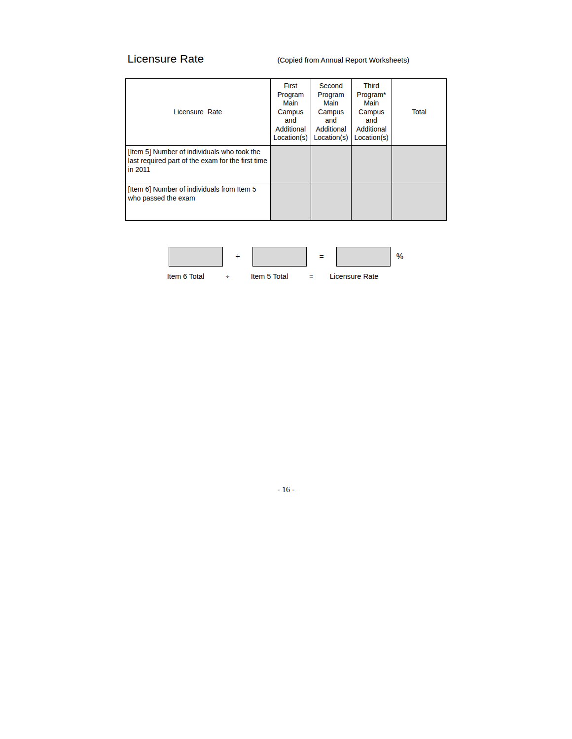Licensure Rate
(Copied from Annual Report Worksheets)
| Licensure Rate | First Program Main Campus and Additional Location(s) | Second Program Main Campus and Additional Location(s) | Third Program* Main Campus and Additional Location(s) | Total |
| --- | --- | --- | --- | --- |
| [Item 5] Number of individuals who took the last required part of the exam for the first time in 2011 | | | | |
| [Item 6] Number of individuals from Item 5 who passed the exam | | | | |
÷
=
%
Item 6 Total
÷
Item 5 Total
=
Licensure Rate
- 16 -